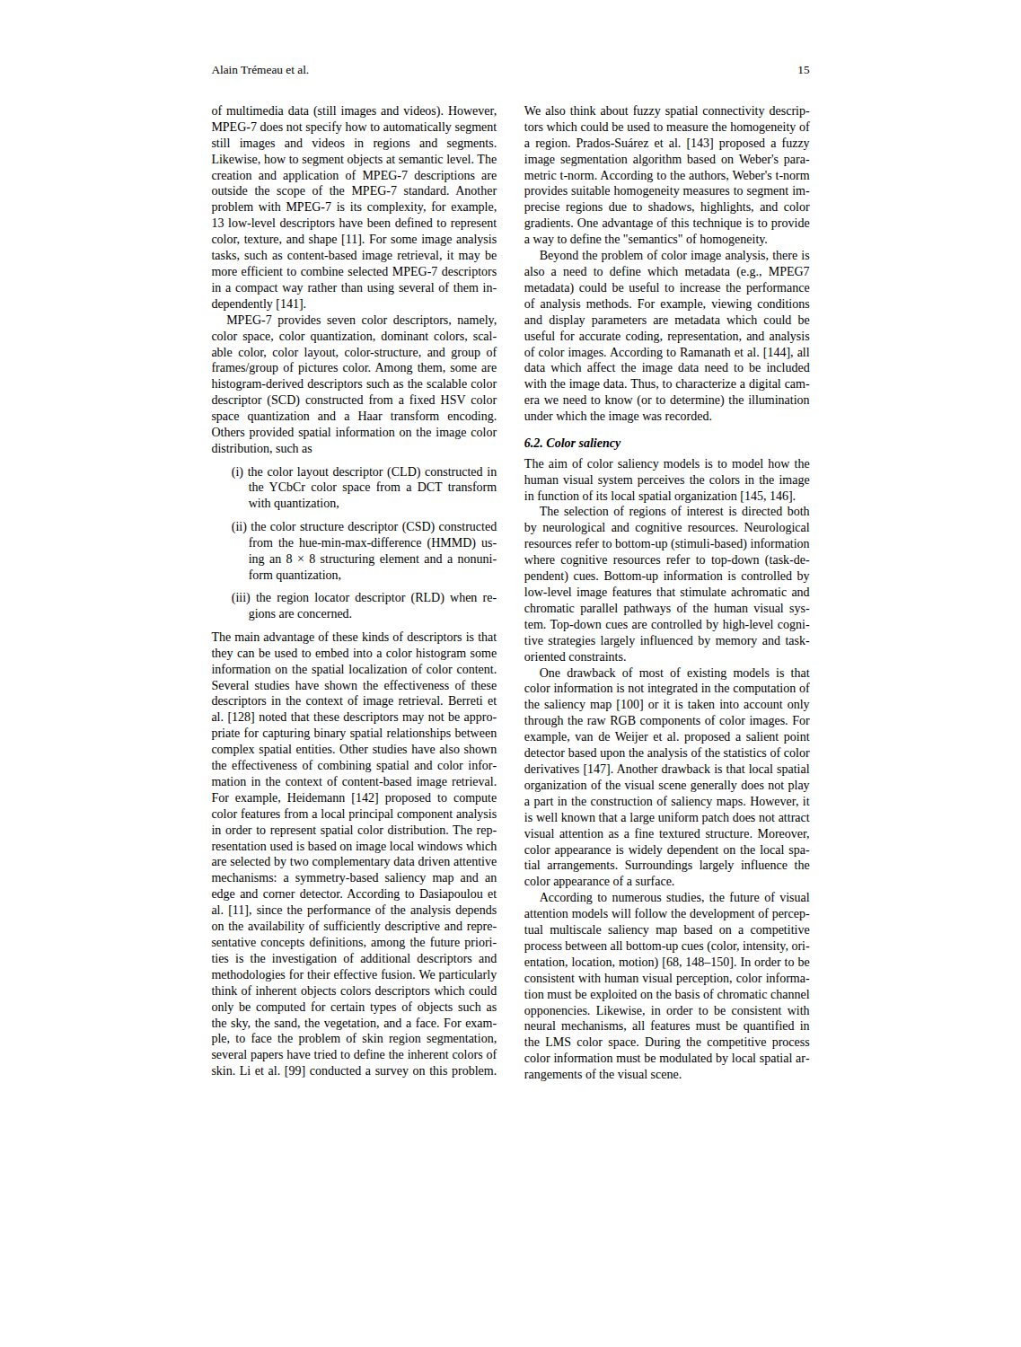Alain Trémeau et al. 15
of multimedia data (still images and videos). However, MPEG-7 does not specify how to automatically segment still images and videos in regions and segments. Likewise, how to segment objects at semantic level. The creation and application of MPEG-7 descriptions are outside the scope of the MPEG-7 standard. Another problem with MPEG-7 is its complexity, for example, 13 low-level descriptors have been defined to represent color, texture, and shape [11]. For some image analysis tasks, such as content-based image retrieval, it may be more efficient to combine selected MPEG-7 descriptors in a compact way rather than using several of them independently [141].
MPEG-7 provides seven color descriptors, namely, color space, color quantization, dominant colors, scalable color, color layout, color-structure, and group of frames/group of pictures color. Among them, some are histogram-derived descriptors such as the scalable color descriptor (SCD) constructed from a fixed HSV color space quantization and a Haar transform encoding. Others provided spatial information on the image color distribution, such as
(i) the color layout descriptor (CLD) constructed in the YCbCr color space from a DCT transform with quantization,
(ii) the color structure descriptor (CSD) constructed from the hue-min-max-difference (HMMD) using an 8 × 8 structuring element and a nonuniform quantization,
(iii) the region locator descriptor (RLD) when regions are concerned.
The main advantage of these kinds of descriptors is that they can be used to embed into a color histogram some information on the spatial localization of color content. Several studies have shown the effectiveness of these descriptors in the context of image retrieval. Berreti et al. [128] noted that these descriptors may not be appropriate for capturing binary spatial relationships between complex spatial entities. Other studies have also shown the effectiveness of combining spatial and color information in the context of content-based image retrieval. For example, Heidemann [142] proposed to compute color features from a local principal component analysis in order to represent spatial color distribution. The representation used is based on image local windows which are selected by two complementary data driven attentive mechanisms: a symmetry-based saliency map and an edge and corner detector. According to Dasiapoulou et al. [11], since the performance of the analysis depends on the availability of sufficiently descriptive and representative concepts definitions, among the future priorities is the investigation of additional descriptors and methodologies for their effective fusion. We particularly think of inherent objects colors descriptors which could only be computed for certain types of objects such as the sky, the sand, the vegetation, and a face. For example, to face the problem of skin region segmentation, several papers have tried to define the inherent colors of skin. Li et al. [99] conducted a survey on this problem. We also think about fuzzy spatial connectivity descriptors which could be used to measure the homogeneity of a region. Prados-Suárez et al. [143] proposed a fuzzy image segmentation algorithm based on Weber's parametric t-norm. According to the authors, Weber's t-norm provides suitable homogeneity measures to segment imprecise regions due to shadows, highlights, and color gradients. One advantage of this technique is to provide a way to define the "semantics" of homogeneity.
Beyond the problem of color image analysis, there is also a need to define which metadata (e.g., MPEG7 metadata) could be useful to increase the performance of analysis methods. For example, viewing conditions and display parameters are metadata which could be useful for accurate coding, representation, and analysis of color images. According to Ramanath et al. [144], all data which affect the image data need to be included with the image data. Thus, to characterize a digital camera we need to know (or to determine) the illumination under which the image was recorded.
6.2. Color saliency
The aim of color saliency models is to model how the human visual system perceives the colors in the image in function of its local spatial organization [145, 146].
The selection of regions of interest is directed both by neurological and cognitive resources. Neurological resources refer to bottom-up (stimuli-based) information where cognitive resources refer to top-down (task-dependent) cues. Bottom-up information is controlled by low-level image features that stimulate achromatic and chromatic parallel pathways of the human visual system. Top-down cues are controlled by high-level cognitive strategies largely influenced by memory and task-oriented constraints.
One drawback of most of existing models is that color information is not integrated in the computation of the saliency map [100] or it is taken into account only through the raw RGB components of color images. For example, van de Weijer et al. proposed a salient point detector based upon the analysis of the statistics of color derivatives [147]. Another drawback is that local spatial organization of the visual scene generally does not play a part in the construction of saliency maps. However, it is well known that a large uniform patch does not attract visual attention as a fine textured structure. Moreover, color appearance is widely dependent on the local spatial arrangements. Surroundings largely influence the color appearance of a surface.
According to numerous studies, the future of visual attention models will follow the development of perceptual multiscale saliency map based on a competitive process between all bottom-up cues (color, intensity, orientation, location, motion) [68, 148–150]. In order to be consistent with human visual perception, color information must be exploited on the basis of chromatic channel opponencies. Likewise, in order to be consistent with neural mechanisms, all features must be quantified in the LMS color space. During the competitive process color information must be modulated by local spatial arrangements of the visual scene.